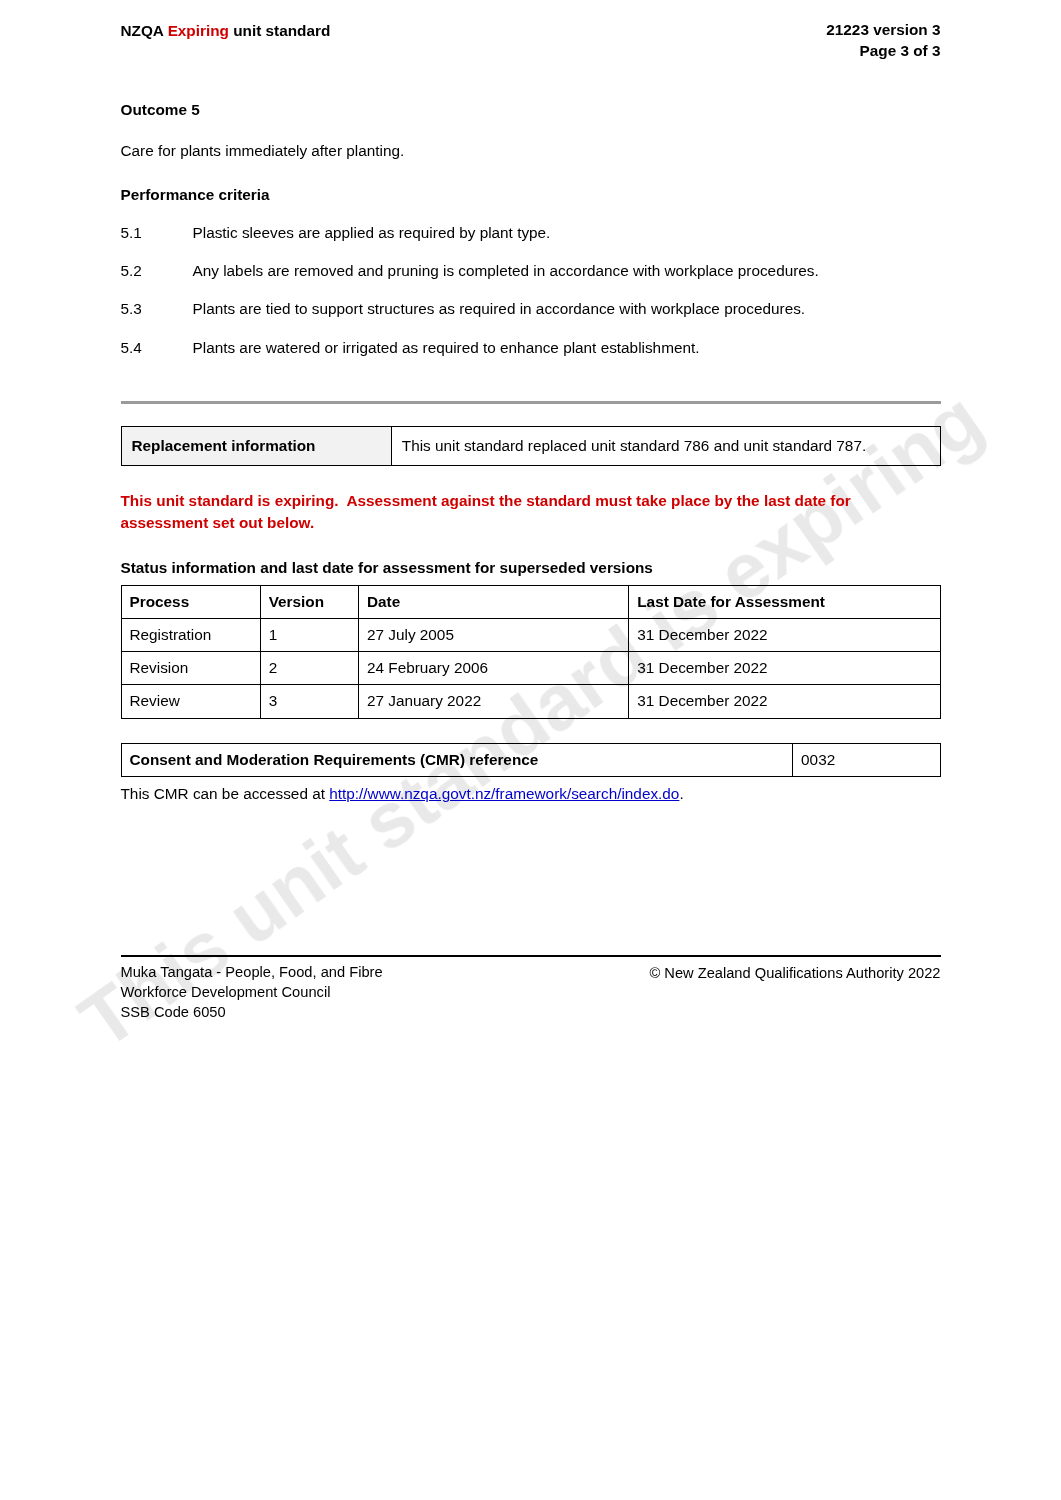This unit standard is expiring
NZQA Expiring unit standard
21223 version 3
Page 3 of 3
Outcome 5
Care for plants immediately after planting.
Performance criteria
| 5.1 | Plastic sleeves are applied as required by plant type. |
| 5.2 | Any labels are removed and pruning is completed in accordance with workplace procedures. |
| 5.3 | Plants are tied to support structures as required in accordance with workplace procedures. |
| 5.4 | Plants are watered or irrigated as required to enhance plant establishment. |
| Replacement information | This unit standard replaced unit standard 786 and unit standard 787. |
This unit standard is expiring. Assessment against the standard must take place by the last date for assessment set out below.
Status information and last date for assessment for superseded versions
| Process | Version | Date | Last Date for Assessment |
| --- | --- | --- | --- |
| Registration | 1 | 27 July 2005 | 31 December 2022 |
| Revision | 2 | 24 February 2006 | 31 December 2022 |
| Review | 3 | 27 January 2022 | 31 December 2022 |
| Consent and Moderation Requirements (CMR) reference | 0032 |
This CMR can be accessed at http://www.nzqa.govt.nz/framework/search/index.do.
Muka Tangata - People, Food, and Fibre
Workforce Development Council
SSB Code 6050
© New Zealand Qualifications Authority 2022